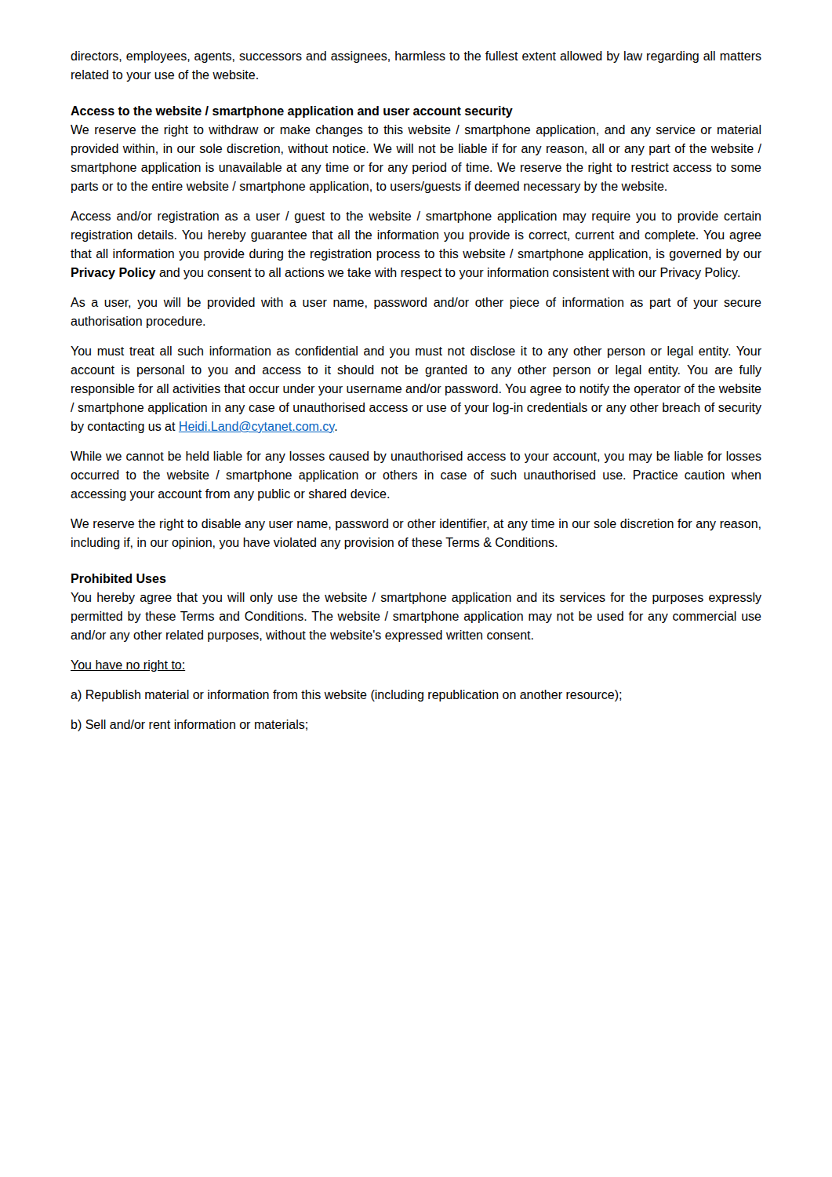directors, employees, agents, successors and assignees, harmless to the fullest extent allowed by law regarding all matters related to your use of the website.
Access to the website / smartphone application and user account security
We reserve the right to withdraw or make changes to this website / smartphone application, and any service or material provided within, in our sole discretion, without notice. We will not be liable if for any reason, all or any part of the website / smartphone application is unavailable at any time or for any period of time. We reserve the right to restrict access to some parts or to the entire website / smartphone application, to users/guests if deemed necessary by the website.
Access and/or registration as a user / guest to the website / smartphone application may require you to provide certain registration details. You hereby guarantee that all the information you provide is correct, current and complete. You agree that all information you provide during the registration process to this website / smartphone application, is governed by our Privacy Policy and you consent to all actions we take with respect to your information consistent with our Privacy Policy.
As a user, you will be provided with a user name, password and/or other piece of information as part of your secure authorisation procedure.
You must treat all such information as confidential and you must not disclose it to any other person or legal entity. Your account is personal to you and access to it should not be granted to any other person or legal entity. You are fully responsible for all activities that occur under your username and/or password. You agree to notify the operator of the website / smartphone application in any case of unauthorised access or use of your log-in credentials or any other breach of security by contacting us at Heidi.Land@cytanet.com.cy.
While we cannot be held liable for any losses caused by unauthorised access to your account, you may be liable for losses occurred to the website / smartphone application or others in case of such unauthorised use. Practice caution when accessing your account from any public or shared device.
We reserve the right to disable any user name, password or other identifier, at any time in our sole discretion for any reason, including if, in our opinion, you have violated any provision of these Terms & Conditions.
Prohibited Uses
You hereby agree that you will only use the website / smartphone application and its services for the purposes expressly permitted by these Terms and Conditions. The website / smartphone application may not be used for any commercial use and/or any other related purposes, without the website's expressed written consent.
You have no right to:
a) Republish material or information from this website (including republication on another resource);
b) Sell and/or rent information or materials;